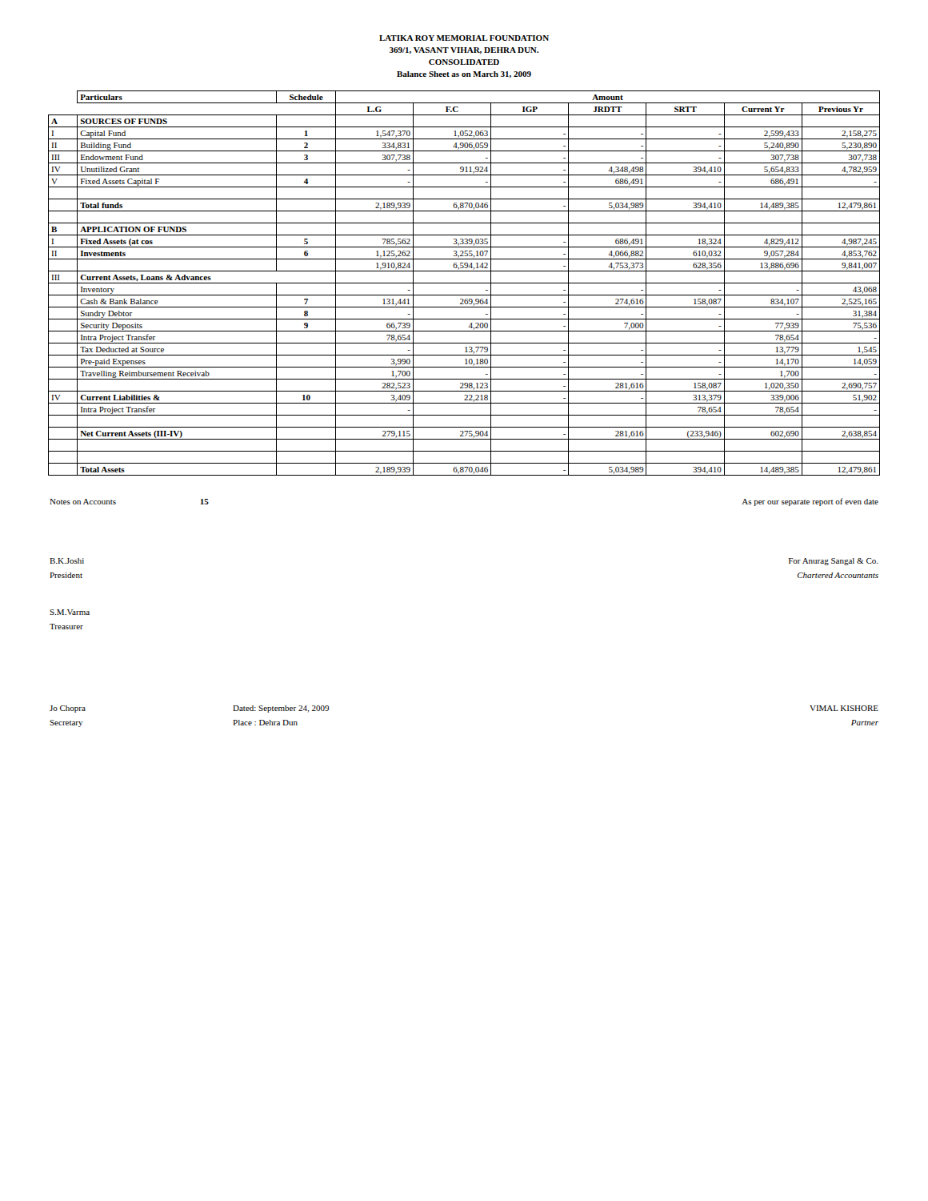LATIKA ROY MEMORIAL FOUNDATION 369/1, VASANT VIHAR, DEHRA DUN. CONSOLIDATED Balance Sheet as on March 31, 2009
| | Particulars | Schedule | Amount |
| --- | --- | --- | --- |
| | | | L.G | F.C | IGP | JRDTT | SRTT | Current Yr | Previous Yr |
| A | SOURCES OF FUNDS | | | | | | | | |
| I | Capital Fund | 1 | 1,547,370 | 1,052,063 | - | - | - | 2,599,433 | 2,158,275 |
| II | Building Fund | 2 | 334,831 | 4,906,059 | - | - | - | 5,240,890 | 5,230,890 |
| III | Endowment Fund | 3 | 307,738 | - | - | - | - | 307,738 | 307,738 |
| IV | Unutilized Grant | | - | 911,924 | - | 4,348,498 | 394,410 | 5,654,833 | 4,782,959 |
| V | Fixed Assets Capital F | 4 | - | - | - | 686,491 | - | 686,491 | - |
| | Total funds | | 2,189,939 | 6,870,046 | - | 5,034,989 | 394,410 | 14,489,385 | 12,479,861 |
| B | APPLICATION OF FUNDS | | | | | | | | |
| I | Fixed Assets (at cos | 5 | 785,562 | 3,339,035 | - | 686,491 | 18,324 | 4,829,412 | 4,987,245 |
| II | Investments | 6 | 1,125,262 | 3,255,107 | - | 4,066,882 | 610,032 | 9,057,284 | 4,853,762 |
| | | | 1,910,824 | 6,594,142 | - | 4,753,373 | 628,356 | 13,886,696 | 9,841,007 |
| III | Current Assets, Loans & Advances | | | | | | | |
| | Inventory | | - | - | - | - | - | - | 43,068 |
| | Cash & Bank Balance | 7 | 131,441 | 269,964 | - | 274,616 | 158,087 | 834,107 | 2,525,165 |
| | Sundry Debtor | 8 | - | - | - | - | - | - | 31,384 |
| | Security Deposits | 9 | 66,739 | 4,200 | - | 7,000 | - | 77,939 | 75,536 |
| | Intra Project Transfer | | 78,654 | | | | | 78,654 | - |
| | Tax Deducted at Source | | - | 13,779 | - | - | - | 13,779 | 1,545 |
| | Pre-paid Expenses | | 3,990 | 10,180 | - | - | - | 14,170 | 14,059 |
| | Travelling Reimbursement Receivab | | 1,700 | - | - | - | - | 1,700 | - |
| | | | 282,523 | 298,123 | - | 281,616 | 158,087 | 1,020,350 | 2,690,757 |
| IV | Current Liabilities & | 10 | 3,409 | 22,218 | - | - | 313,379 | 339,006 | 51,902 |
| | Intra Project Transfer | | - | | | | 78,654 | 78,654 | - |
| | Net Current Assets (III-IV) | | 279,115 | 275,904 | - | 281,616 | (233,946) | 602,690 | 2,638,854 |
| | Total Assets | | 2,189,939 | 6,870,046 | - | 5,034,989 | 394,410 | 14,489,385 | 12,479,861 |
| Notes on Accounts | 15 | As per our separate report of even date |
| B.K.Joshi | For Anurag Sangal & Co. |
| President | Chartered Accountants |
| S.M.Varma | |
| Treasurer | |
| Jo Chopra | Dated: September 24, 2009 | VIMAL KISHORE |
| Secretary | Place : Dehra Dun | Partner |